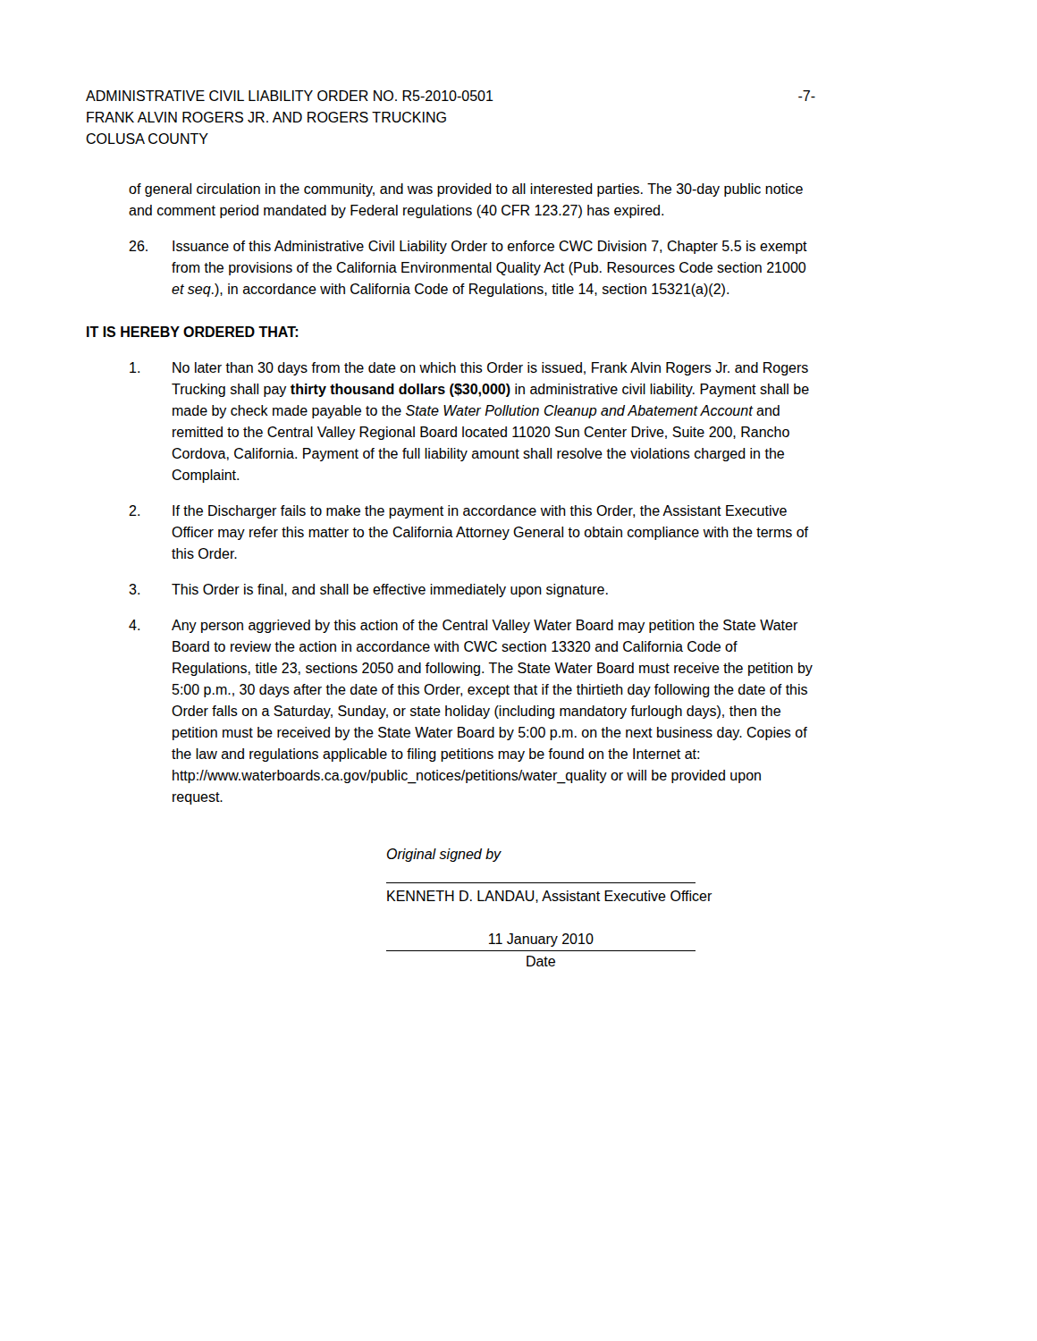ADMINISTRATIVE CIVIL LIABILITY ORDER NO. R5-2010-0501
FRANK ALVIN ROGERS JR. AND ROGERS TRUCKING
COLUSA COUNTY
-7-
of general circulation in the community, and was provided to all interested parties. The 30-day public notice and comment period mandated by Federal regulations (40 CFR 123.27) has expired.
26. Issuance of this Administrative Civil Liability Order to enforce CWC Division 7, Chapter 5.5 is exempt from the provisions of the California Environmental Quality Act (Pub. Resources Code section 21000 et seq.), in accordance with California Code of Regulations, title 14, section 15321(a)(2).
IT IS HEREBY ORDERED THAT:
1. No later than 30 days from the date on which this Order is issued, Frank Alvin Rogers Jr. and Rogers Trucking shall pay thirty thousand dollars ($30,000) in administrative civil liability. Payment shall be made by check made payable to the State Water Pollution Cleanup and Abatement Account and remitted to the Central Valley Regional Board located 11020 Sun Center Drive, Suite 200, Rancho Cordova, California. Payment of the full liability amount shall resolve the violations charged in the Complaint.
2. If the Discharger fails to make the payment in accordance with this Order, the Assistant Executive Officer may refer this matter to the California Attorney General to obtain compliance with the terms of this Order.
3. This Order is final, and shall be effective immediately upon signature.
4. Any person aggrieved by this action of the Central Valley Water Board may petition the State Water Board to review the action in accordance with CWC section 13320 and California Code of Regulations, title 23, sections 2050 and following. The State Water Board must receive the petition by 5:00 p.m., 30 days after the date of this Order, except that if the thirtieth day following the date of this Order falls on a Saturday, Sunday, or state holiday (including mandatory furlough days), then the petition must be received by the State Water Board by 5:00 p.m. on the next business day. Copies of the law and regulations applicable to filing petitions may be found on the Internet at: http://www.waterboards.ca.gov/public_notices/petitions/water_quality or will be provided upon request.
Original signed by
KENNETH D. LANDAU, Assistant Executive Officer
11 January 2010
Date